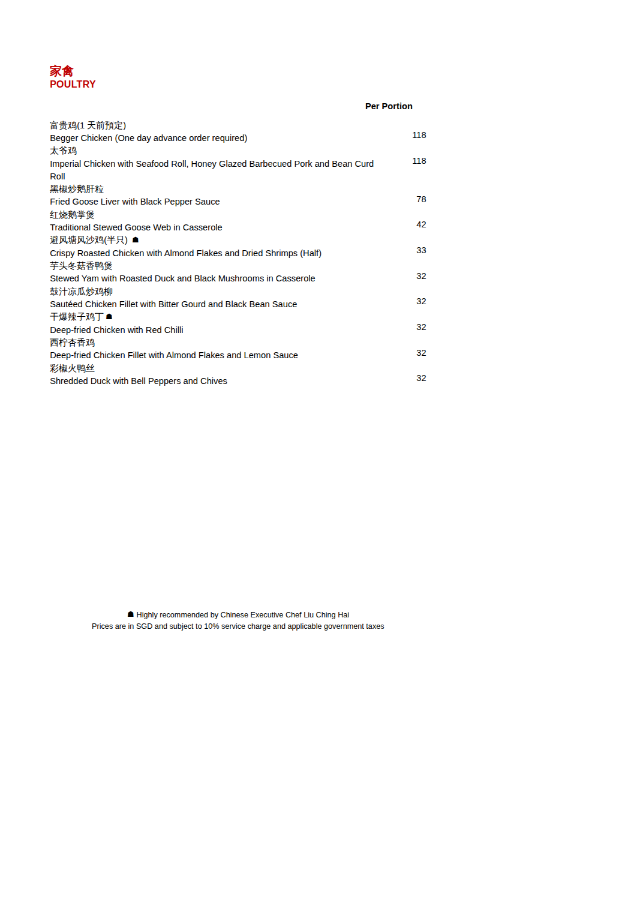家禽 POULTRY
Per Portion
| 富贵鸡(1 天前預定) Begger Chicken (One day advance order required) | 118 |
| 太爷鸡 Imperial Chicken with Seafood Roll, Honey Glazed Barbecued Pork and Bean Curd Roll | 118 |
| 黑椒炒鹅肝粒 Fried Goose Liver with Black Pepper Sauce | 78 |
| 红烧鹅掌煲 Traditional Stewed Goose Web in Casserole | 42 |
| 避风塘风沙鸡(半只) ☗ Crispy Roasted Chicken with Almond Flakes and Dried Shrimps (Half) | 33 |
| 芋头冬菇香鸭煲 Stewed Yam with Roasted Duck and Black Mushrooms in Casserole | 32 |
| 鼓汁凉瓜炒鸡柳 Sautéed Chicken Fillet with Bitter Gourd and Black Bean Sauce | 32 |
| 干爆辣子鸡丁 ☗ Deep-fried Chicken with Red Chilli | 32 |
| 西柠杏香鸡 Deep-fried Chicken Fillet with Almond Flakes and Lemon Sauce | 32 |
| 彩椒火鸭丝 Shredded Duck with Bell Peppers and Chives | 32 |
☗Highly recommended by Chinese Executive Chef Liu Ching Hai
Prices are in SGD and subject to 10% service charge and applicable government taxes